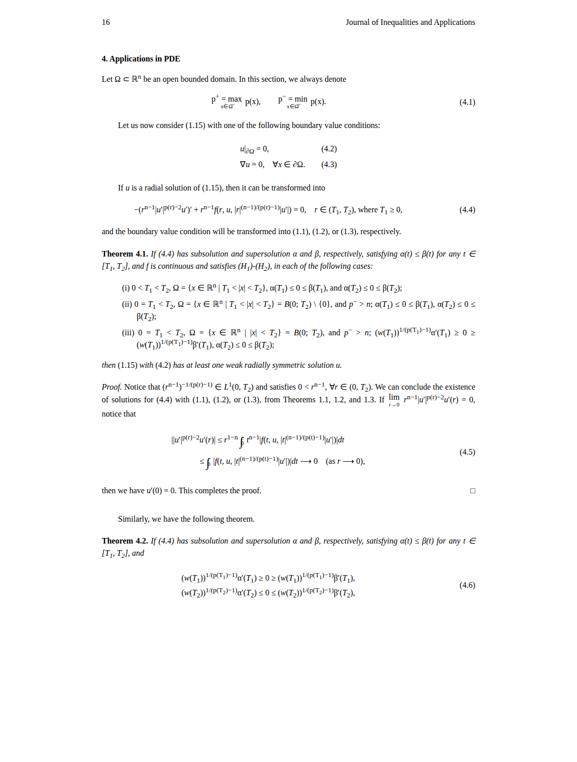16 Journal of Inequalities and Applications
4. Applications in PDE
Let Ω ⊂ ℝn be an open bounded domain. In this section, we always denote
p+ = max x∈Ω̅ p(x), p− = min x∈Ω̅ p(x).
(4.1)
Let us now consider (1.15) with one of the following boundary value conditions:
| u / ∂Ω = 0, | (4.2) |
| ∇ u = 0, ∀ x ∈ ∂Ω. | (4.3) |
If u is a radial solution of (1.15), then it can be transformed into
−(rn−1|u′|p(r)−2u′)′ + rn−1f(r, u, |r|(n−1)/(p(r)−1)|u′|) = 0, r ∈ (T1, T2), where T1 ≥ 0,
(4.4)
and the boundary value condition will be transformed into (1.1), (1.2), or (1.3), respectively.
Theorem 4.1. If (4.4) has subsolution and supersolution α and β, respectively, satisfying α(t) ≤ β(t) for any t ∈ [T1, T2], and f is continuous and satisfies (H1)-(H2), in each of the following cases:
(i) 0 < T1 < T2, Ω = {x ∈ ℝn | T1 < |x| < T2}, α(T1) ≤ 0 ≤ β(T1), and α(T2) ≤ 0 ≤ β(T2);
(ii) 0 = T1 < T2, Ω = {x ∈ ℝn | T1 < |x| < T2} = B(0; T2) \ {0}, and p− > n; α(T1) ≤ 0 ≤ β(T1), α(T2) ≤ 0 ≤ β(T2);
(iii) 0 = T1 < T2, Ω = {x ∈ ℝn | |x| < T2} = B(0; T2), and p− > n; (w(T1))1/(p(T1)−1)α′(T1) ≥ 0 ≥ (w(T1))1/(p(T1)−1)β′(T1), α(T2) ≤ 0 ≤ β(T2);
then (1.15) with (4.2) has at least one weak radially symmetric solution u.
Proof. Notice that (rn−1)−1/(p(r)−1) ∈ L1(0, T2) and satisfies 0 < rn−1, ∀r ∈ (0, T2). We can conclude the existence of solutions for (4.4) with (1.1), (1.2), or (1.3), from Theorems 1.1, 1.2, and 1.3. If lim r→0 rn−1|u′|p(r)−2u′(r) = 0, notice that
||u′|p(r)−2u′(r)| ≤ r1−n ∫r 0 tn−1|f(t, u, |t|(n−1)/(p(t)−1)|u′|)|dt
≤ ∫r 0 |f(t, u, |t|(n−1)/(p(t)−1)|u′|)|dt ⟶ 0 (as r ⟶ 0),
(4.5)
then we have u′(0) = 0. This completes the proof. □
Similarly, we have the following theorem.
Theorem 4.2. If (4.4) has subsolution and supersolution α and β, respectively, satisfying α(t) ≤ β(t) for any t ∈ [T1, T2], and
(w(T1))1/(p(T1)−1)α′(T1) ≥ 0 ≥ (w(T1))1/(p(T1)−1)β′(T1),
(w(T2))1/(p(T2)−1)α′(T2) ≤ 0 ≤ (w(T2))1/(p(T2)−1)β′(T2),
(4.6)